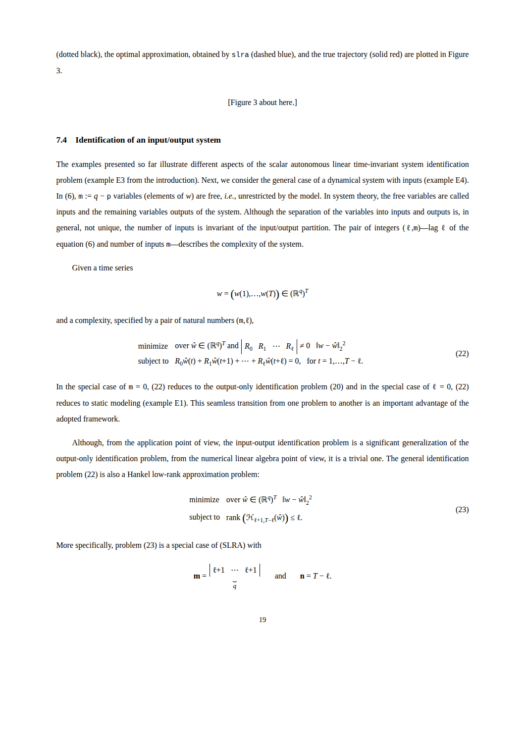(dotted black), the optimal approximation, obtained by slra (dashed blue), and the true trajectory (solid red) are plotted in Figure 3.
[Figure 3 about here.]
7.4 Identification of an input/output system
The examples presented so far illustrate different aspects of the scalar autonomous linear time-invariant system identification problem (example E3 from the introduction). Next, we consider the general case of a dynamical system with inputs (example E4). In (6), m := q − p variables (elements of w) are free, i.e., unrestricted by the model. In system theory, the free variables are called inputs and the remaining variables outputs of the system. Although the separation of the variables into inputs and outputs is, in general, not unique, the number of inputs is invariant of the input/output partition. The pair of integers (ℓ,m)—lag ℓ of the equation (6) and number of inputs m—describes the complexity of the system.
Given a time series
w = (w(1),…,w(T)) ∈ (ℝq)T
and a complexity, specified by a pair of natural numbers (m,ℓ),
minimize over ŵ ∈ (ℝq)T and R0 R1 ⋯ Rℓ ≠ 0 ‖w − ŵ‖22
subject to R0ŵ(t) + R1ŵ(t+1) + ⋯ + Rℓŵ(t+ℓ) = 0, for t = 1,…,T − ℓ.
(22)
In the special case of m = 0, (22) reduces to the output-only identification problem (20) and in the special case of ℓ = 0, (22) reduces to static modeling (example E1). This seamless transition from one problem to another is an important advantage of the adopted framework.
Although, from the application point of view, the input-output identification problem is a significant generalization of the output-only identification problem, from the numerical linear algebra point of view, it is a trivial one. The general identification problem (22) is also a Hankel low-rank approximation problem:
minimize over ŵ ∈ (ℝq)T ‖w − ŵ‖22
subject to rank (ℋℓ+1,T−ℓ(ŵ)) ≤ ℓ.
(23)
More specifically, problem (23) is a special case of (SLRA) with
m = ℓ+1 ⋯ ℓ+1⏟q and n = T − ℓ.
19